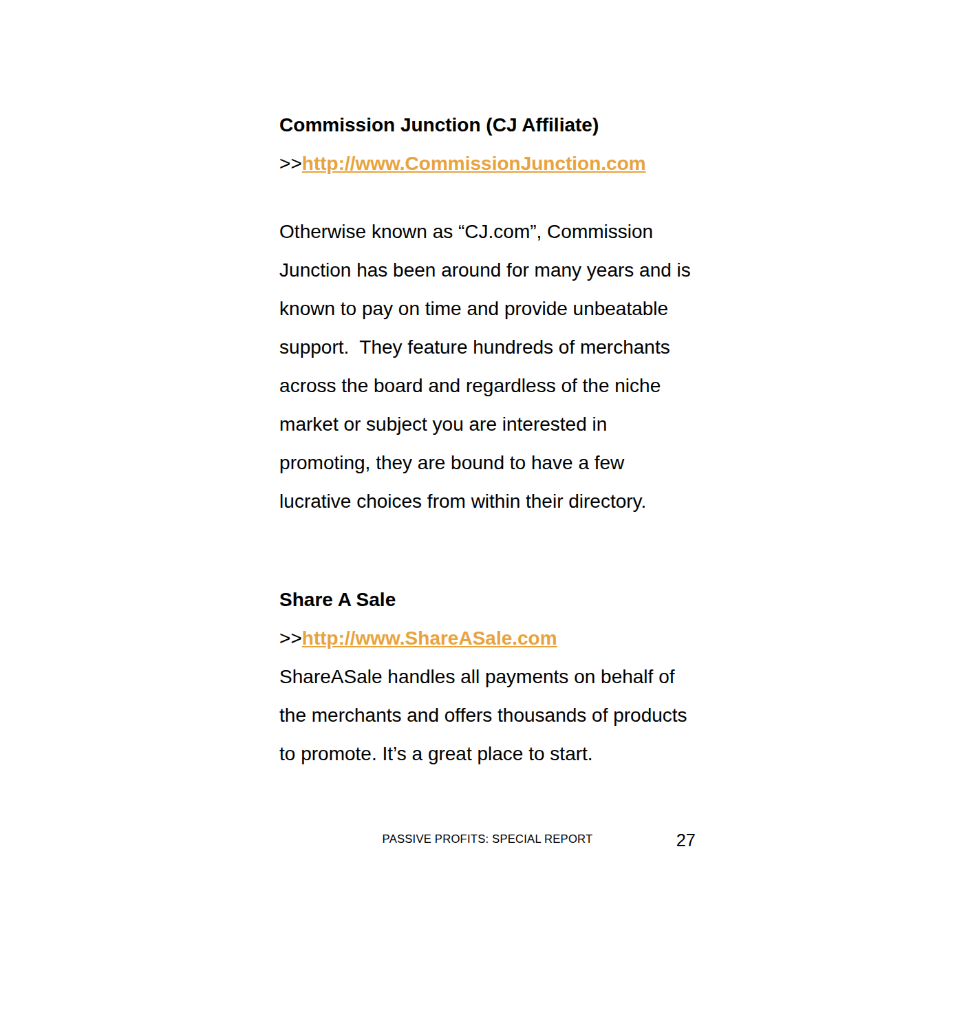Commission Junction (CJ Affiliate)
>>http://www.CommissionJunction.com
Otherwise known as “CJ.com”, Commission Junction has been around for many years and is known to pay on time and provide unbeatable support. They feature hundreds of merchants across the board and regardless of the niche market or subject you are interested in promoting, they are bound to have a few lucrative choices from within their directory.
Share A Sale
>>http://www.ShareASale.com
ShareASale handles all payments on behalf of the merchants and offers thousands of products to promote. It’s a great place to start.
PASSIVE PROFITS: SPECIAL REPORT 27